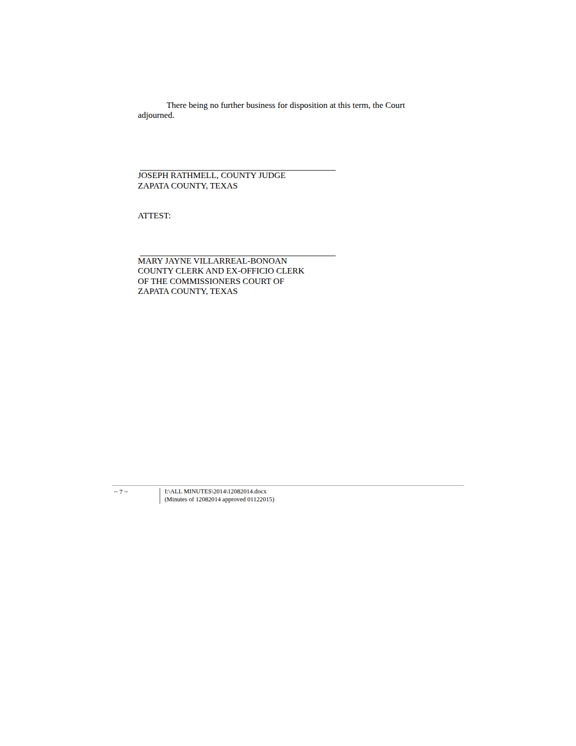There being no further business for disposition at this term, the Court adjourned.
JOSEPH RATHMELL, COUNTY JUDGE ZAPATA COUNTY, TEXAS
ATTEST:
MARY JAYNE VILLARREAL-BONOAN COUNTY CLERK AND EX-OFFICIO CLERK OF THE COMMISSIONERS COURT OF ZAPATA COUNTY, TEXAS
~ 7 ~
I:\ALL MINUTES\2014\12082014.docx
(Minutes of 12082014 approved 01122015)